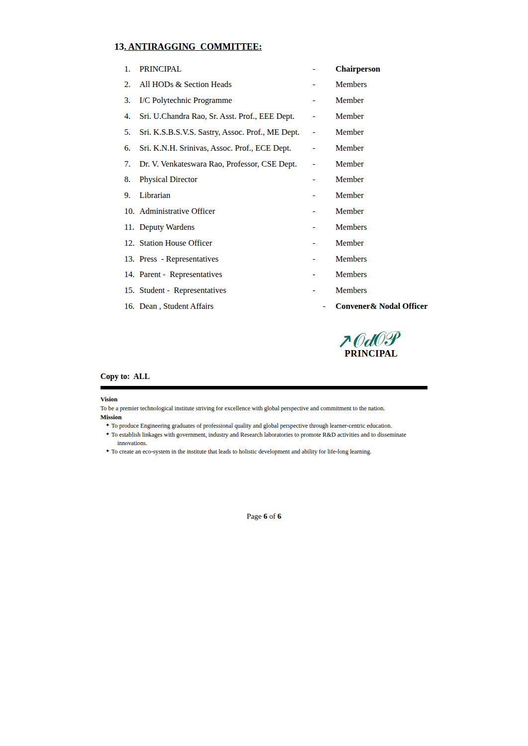13. ANTIRAGGING COMMITTEE:
| 1. | PRINCIPAL | - | Chairperson |
| 2. | All HODs & Section Heads | - | Members |
| 3. | I/C Polytechnic Programme | - | Member |
| 4. | Sri. U.Chandra Rao, Sr. Asst. Prof., EEE Dept. | - | Member |
| 5. | Sri. K.S.B.S.V.S. Sastry, Assoc. Prof., ME Dept. | - | Member |
| 6. | Sri. K.N.H. Srinivas, Assoc. Prof., ECE Dept. | - | Member |
| 7. | Dr. V. Venkateswara Rao, Professor, CSE Dept. | - | Member |
| 8. | Physical Director | - | Member |
| 9. | Librarian | - | Member |
| 10. | Administrative Officer | - | Member |
| 11. | Deputy Wardens | - | Members |
| 12. | Station House Officer | - | Member |
| 13. | Press - Representatives | - | Members |
| 14. | Parent - Representatives | - | Members |
| 15. | Student - Representatives | - | Members |
| 16. | Dean , Student Affairs | - | Convener& Nodal Officer |
↗𝒪𝒹𝒪𝒫
PRINCIPAL
Copy to: ALL
Vision
To be a premier technological institute striving for excellence with global perspective and commitment to the nation.
Mission
To produce Engineering graduates of professional quality and global perspective through learner-centric education.
To establish linkages with government, industry and Research laboratories to promote R&D activities and to disseminate
innovations.
To create an eco-system in the institute that leads to holistic development and ability for life-long learning.
Page 6 of 6